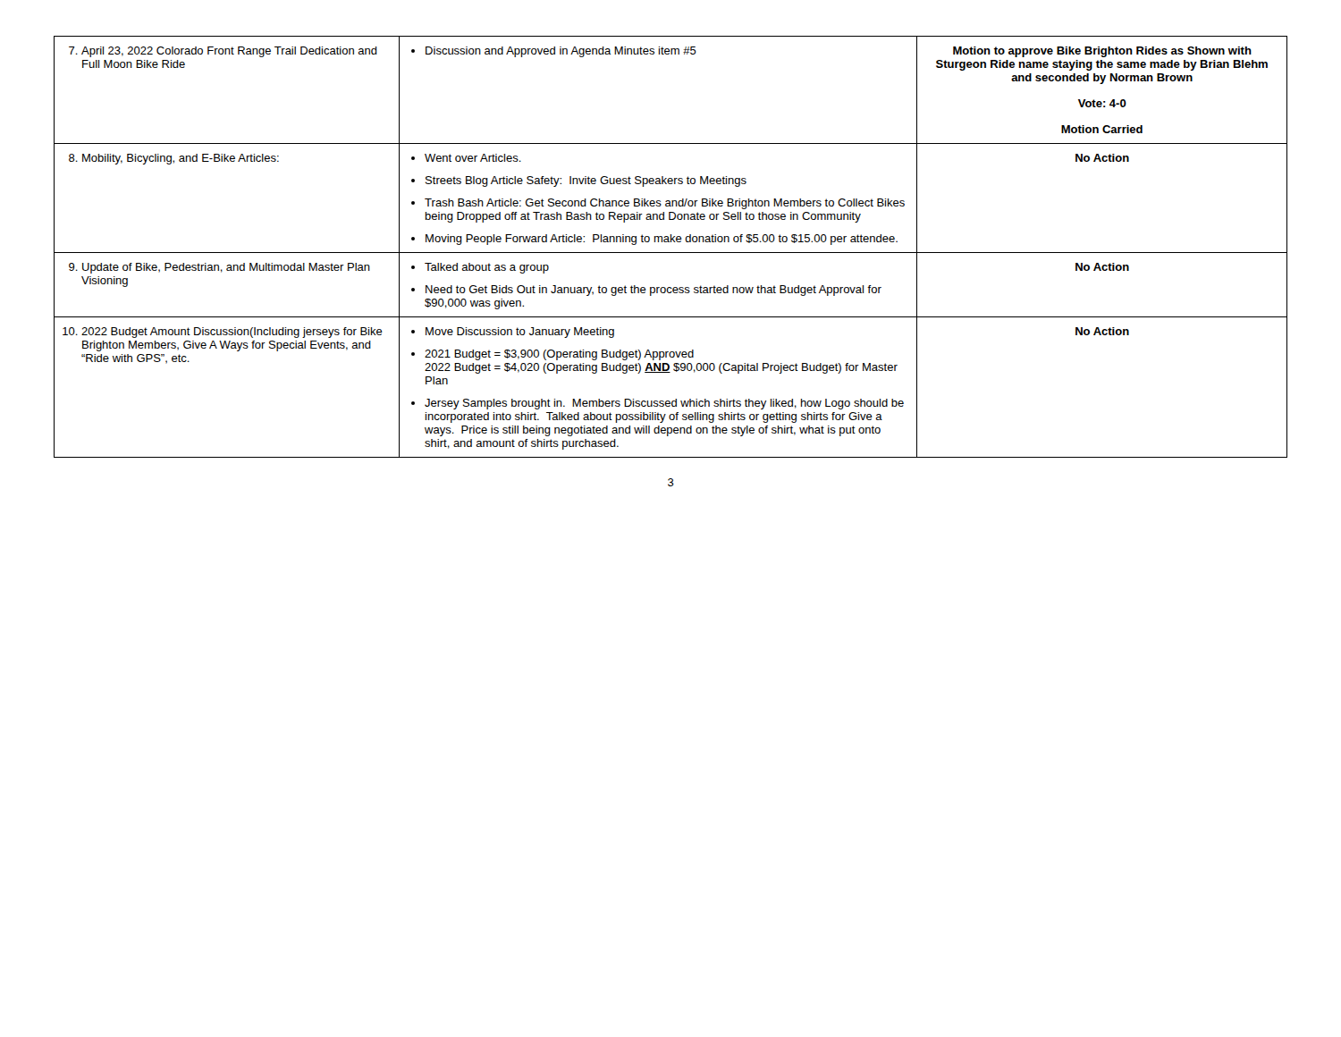| April 23, 2022 Colorado Front Range Trail Dedication and Full Moon Bike Ride | Discussion and Approved in Agenda Minutes item #5 | Motion to approve Bike Brighton Rides as Shown with Sturgeon Ride name staying the same made by Brian Blehm and seconded by Norman Brown Vote: 4-0 Motion Carried |
| Mobility, Bicycling, and E-Bike Articles: | Went over Articles. Streets Blog Article Safety: Invite Guest Speakers to Meetings Trash Bash Article: Get Second Chance Bikes and/or Bike Brighton Members to Collect Bikes being Dropped off at Trash Bash to Repair and Donate or Sell to those in Community Moving People Forward Article: Planning to make donation of $5.00 to $15.00 per attendee. | No Action |
| Update of Bike, Pedestrian, and Multimodal Master Plan Visioning | Talked about as a group Need to Get Bids Out in January, to get the process started now that Budget Approval for $90,000 was given. | No Action |
| 2022 Budget Amount Discussion(Including jerseys for Bike Brighton Members, Give A Ways for Special Events, and “Ride with GPS”, etc. | Move Discussion to January Meeting 2021 Budget = $3,900 (Operating Budget) Approved 2022 Budget = $4,020 (Operating Budget) AND $90,000 (Capital Project Budget) for Master Plan Jersey Samples brought in. Members Discussed which shirts they liked, how Logo should be incorporated into shirt. Talked about possibility of selling shirts or getting shirts for Give a ways. Price is still being negotiated and will depend on the style of shirt, what is put onto shirt, and amount of shirts purchased. | No Action |
3